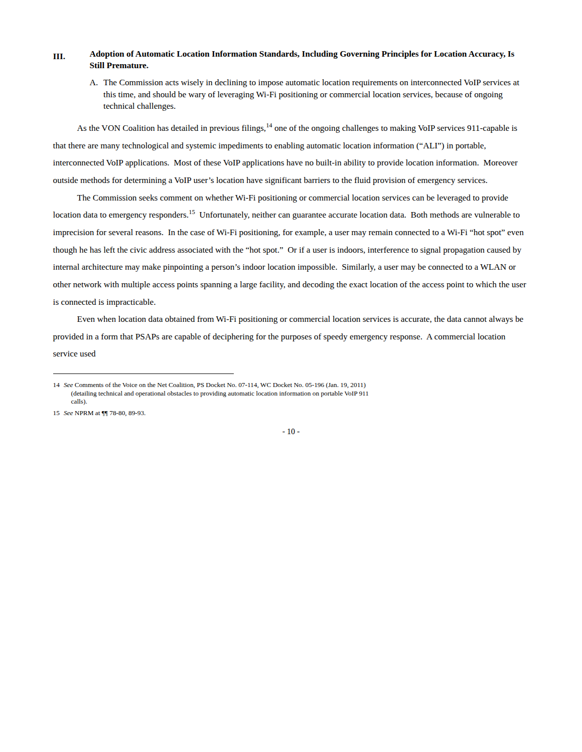III.
Adoption of Automatic Location Information Standards, Including Governing Principles for Location Accuracy, Is Still Premature.
A.
The Commission acts wisely in declining to impose automatic location requirements on interconnected VoIP services at this time, and should be wary of leveraging Wi-Fi positioning or commercial location services, because of ongoing technical challenges.
As the VON Coalition has detailed in previous filings,14 one of the ongoing challenges to making VoIP services 911-capable is that there are many technological and systemic impediments to enabling automatic location information (“ALI”) in portable, interconnected VoIP applications. Most of these VoIP applications have no built-in ability to provide location information. Moreover outside methods for determining a VoIP user’s location have significant barriers to the fluid provision of emergency services.
The Commission seeks comment on whether Wi-Fi positioning or commercial location services can be leveraged to provide location data to emergency responders.15 Unfortunately, neither can guarantee accurate location data. Both methods are vulnerable to imprecision for several reasons. In the case of Wi-Fi positioning, for example, a user may remain connected to a Wi-Fi “hot spot” even though he has left the civic address associated with the “hot spot.” Or if a user is indoors, interference to signal propagation caused by internal architecture may make pinpointing a person’s indoor location impossible. Similarly, a user may be connected to a WLAN or other network with multiple access points spanning a large facility, and decoding the exact location of the access point to which the user is connected is impracticable.
Even when location data obtained from Wi-Fi positioning or commercial location services is accurate, the data cannot always be provided in a form that PSAPs are capable of deciphering for the purposes of speedy emergency response. A commercial location service used
14
See Comments of the Voice on the Net Coalition, PS Docket No. 07-114, WC Docket No. 05-196 (Jan. 19, 2011) (detailing technical and operational obstacles to providing automatic location information on portable VoIP 911 calls).
15
See NPRM at ¶¶ 78-80, 89-93.
- 10 -